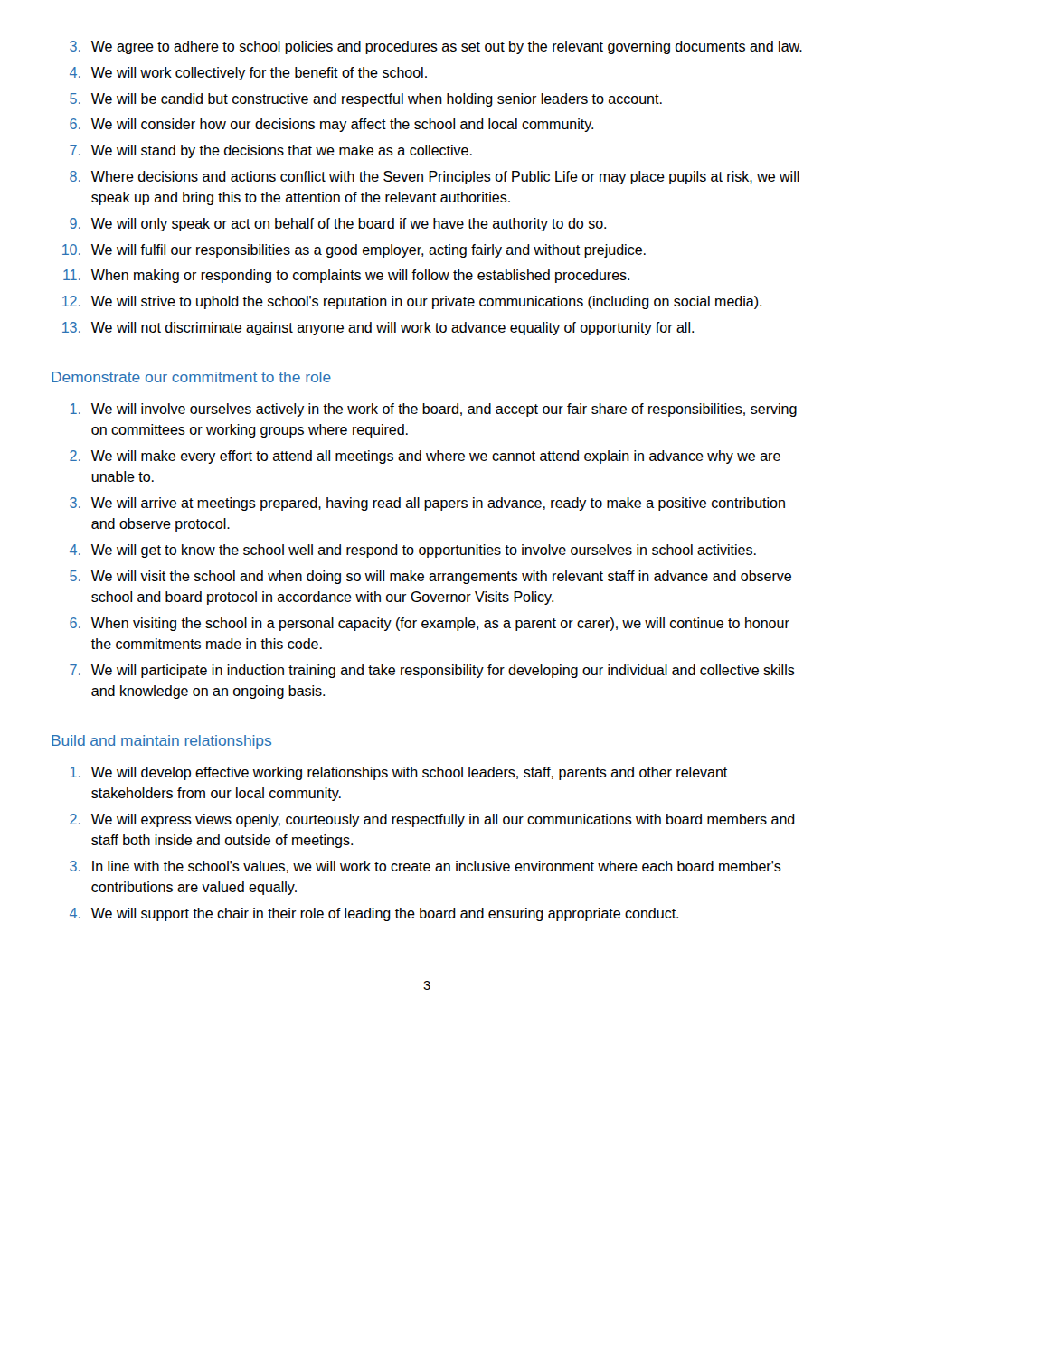We agree to adhere to school policies and procedures as set out by the relevant governing documents and law.
We will work collectively for the benefit of the school.
We will be candid but constructive and respectful when holding senior leaders to account.
We will consider how our decisions may affect the school and local community.
We will stand by the decisions that we make as a collective.
Where decisions and actions conflict with the Seven Principles of Public Life or may place pupils at risk, we will speak up and bring this to the attention of the relevant authorities.
We will only speak or act on behalf of the board if we have the authority to do so.
We will fulfil our responsibilities as a good employer, acting fairly and without prejudice.
When making or responding to complaints we will follow the established procedures.
We will strive to uphold the school's reputation in our private communications (including on social media).
We will not discriminate against anyone and will work to advance equality of opportunity for all.
Demonstrate our commitment to the role
We will involve ourselves actively in the work of the board, and accept our fair share of responsibilities, serving on committees or working groups where required.
We will make every effort to attend all meetings and where we cannot attend explain in advance why we are unable to.
We will arrive at meetings prepared, having read all papers in advance, ready to make a positive contribution and observe protocol.
We will get to know the school well and respond to opportunities to involve ourselves in school activities.
We will visit the school and when doing so will make arrangements with relevant staff in advance and observe school and board protocol in accordance with our Governor Visits Policy.
When visiting the school in a personal capacity (for example, as a parent or carer), we will continue to honour the commitments made in this code.
We will participate in induction training and take responsibility for developing our individual and collective skills and knowledge on an ongoing basis.
Build and maintain relationships
We will develop effective working relationships with school leaders, staff, parents and other relevant stakeholders from our local community.
We will express views openly, courteously and respectfully in all our communications with board members and staff both inside and outside of meetings.
In line with the school's values, we will work to create an inclusive environment where each board member's contributions are valued equally.
We will support the chair in their role of leading the board and ensuring appropriate conduct.
3